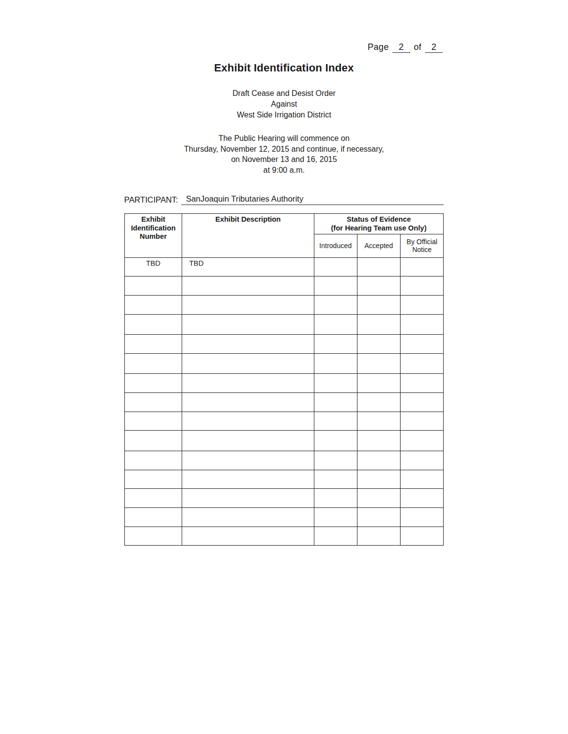Page 2 of 2
Exhibit Identification Index
Draft Cease and Desist Order
Against
West Side Irrigation District
The Public Hearing will commence on
Thursday, November 12, 2015 and continue, if necessary,
on November 13 and 16, 2015
at 9:00 a.m.
PARTICIPANT: SanJoaquin Tributaries Authority
| Exhibit Identification Number | Exhibit Description | Status of Evidence (for Hearing Team use Only) |
| --- | --- | --- |
| Introduced | Accepted | By Official Notice |
| TBD | TBD | | | |